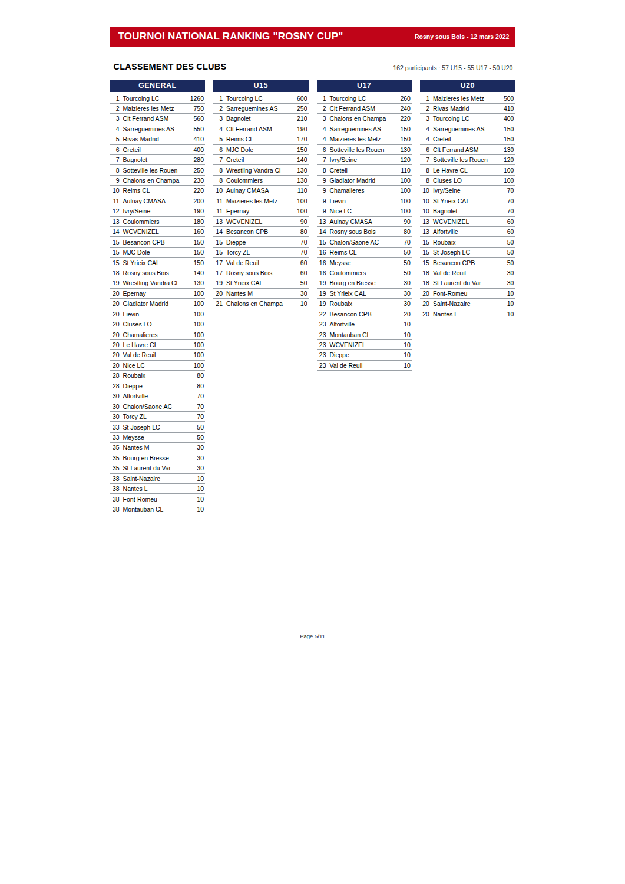TOURNOI NATIONAL RANKING "ROSNY CUP"
Rosny sous Bois - 12 mars 2022
CLASSEMENT DES CLUBS
162 participants : 57 U15 - 55 U17 - 50 U20
GENERAL
| 1 | Tourcoing LC | 1260 |
| 2 | Maizieres les Metz | 750 |
| 3 | Clt Ferrand ASM | 560 |
| 4 | Sarreguemines AS | 550 |
| 5 | Rivas Madrid | 410 |
| 6 | Creteil | 400 |
| 7 | Bagnolet | 280 |
| 8 | Sotteville les Rouen | 250 |
| 9 | Chalons en Champa | 230 |
| 10 | Reims CL | 220 |
| 11 | Aulnay CMASA | 200 |
| 12 | Ivry/Seine | 190 |
| 13 | Coulommiers | 180 |
| 14 | WCVENIZEL | 160 |
| 15 | Besancon CPB | 150 |
| 15 | MJC Dole | 150 |
| 15 | St Yrieix CAL | 150 |
| 18 | Rosny sous Bois | 140 |
| 19 | Wrestling Vandra Cl | 130 |
| 20 | Epernay | 100 |
| 20 | Gladiator Madrid | 100 |
| 20 | Lievin | 100 |
| 20 | Cluses LO | 100 |
| 20 | Chamalieres | 100 |
| 20 | Le Havre CL | 100 |
| 20 | Val de Reuil | 100 |
| 20 | Nice LC | 100 |
| 28 | Roubaix | 80 |
| 28 | Dieppe | 80 |
| 30 | Alfortville | 70 |
| 30 | Chalon/Saone AC | 70 |
| 30 | Torcy ZL | 70 |
| 33 | St Joseph LC | 50 |
| 33 | Meysse | 50 |
| 35 | Nantes M | 30 |
| 35 | Bourg en Bresse | 30 |
| 35 | St Laurent du Var | 30 |
| 38 | Saint-Nazaire | 10 |
| 38 | Nantes L | 10 |
| 38 | Font-Romeu | 10 |
| 38 | Montauban CL | 10 |
U15
| 1 | Tourcoing LC | 600 |
| 2 | Sarreguemines AS | 250 |
| 3 | Bagnolet | 210 |
| 4 | Clt Ferrand ASM | 190 |
| 5 | Reims CL | 170 |
| 6 | MJC Dole | 150 |
| 7 | Creteil | 140 |
| 8 | Wrestling Vandra Cl | 130 |
| 8 | Coulommiers | 130 |
| 10 | Aulnay CMASA | 110 |
| 11 | Maizieres les Metz | 100 |
| 11 | Epernay | 100 |
| 13 | WCVENIZEL | 90 |
| 14 | Besancon CPB | 80 |
| 15 | Dieppe | 70 |
| 15 | Torcy ZL | 70 |
| 17 | Val de Reuil | 60 |
| 17 | Rosny sous Bois | 60 |
| 19 | St Yrieix CAL | 50 |
| 20 | Nantes M | 30 |
| 21 | Chalons en Champa | 10 |
U17
| 1 | Tourcoing LC | 260 |
| 2 | Clt Ferrand ASM | 240 |
| 3 | Chalons en Champa | 220 |
| 4 | Sarreguemines AS | 150 |
| 4 | Maizieres les Metz | 150 |
| 6 | Sotteville les Rouen | 130 |
| 7 | Ivry/Seine | 120 |
| 8 | Creteil | 110 |
| 9 | Gladiator Madrid | 100 |
| 9 | Chamalieres | 100 |
| 9 | Lievin | 100 |
| 9 | Nice LC | 100 |
| 13 | Aulnay CMASA | 90 |
| 14 | Rosny sous Bois | 80 |
| 15 | Chalon/Saone AC | 70 |
| 16 | Reims CL | 50 |
| 16 | Meysse | 50 |
| 16 | Coulommiers | 50 |
| 19 | Bourg en Bresse | 30 |
| 19 | St Yrieix CAL | 30 |
| 19 | Roubaix | 30 |
| 22 | Besancon CPB | 20 |
| 23 | Alfortville | 10 |
| 23 | Montauban CL | 10 |
| 23 | WCVENIZEL | 10 |
| 23 | Dieppe | 10 |
| 23 | Val de Reuil | 10 |
U20
| 1 | Maizieres les Metz | 500 |
| 2 | Rivas Madrid | 410 |
| 3 | Tourcoing LC | 400 |
| 4 | Sarreguemines AS | 150 |
| 4 | Creteil | 150 |
| 6 | Clt Ferrand ASM | 130 |
| 7 | Sotteville les Rouen | 120 |
| 8 | Le Havre CL | 100 |
| 8 | Cluses LO | 100 |
| 10 | Ivry/Seine | 70 |
| 10 | St Yrieix CAL | 70 |
| 10 | Bagnolet | 70 |
| 13 | WCVENIZEL | 60 |
| 13 | Alfortville | 60 |
| 15 | Roubaix | 50 |
| 15 | St Joseph LC | 50 |
| 15 | Besancon CPB | 50 |
| 18 | Val de Reuil | 30 |
| 18 | St Laurent du Var | 30 |
| 20 | Font-Romeu | 10 |
| 20 | Saint-Nazaire | 10 |
| 20 | Nantes L | 10 |
Page 5/11